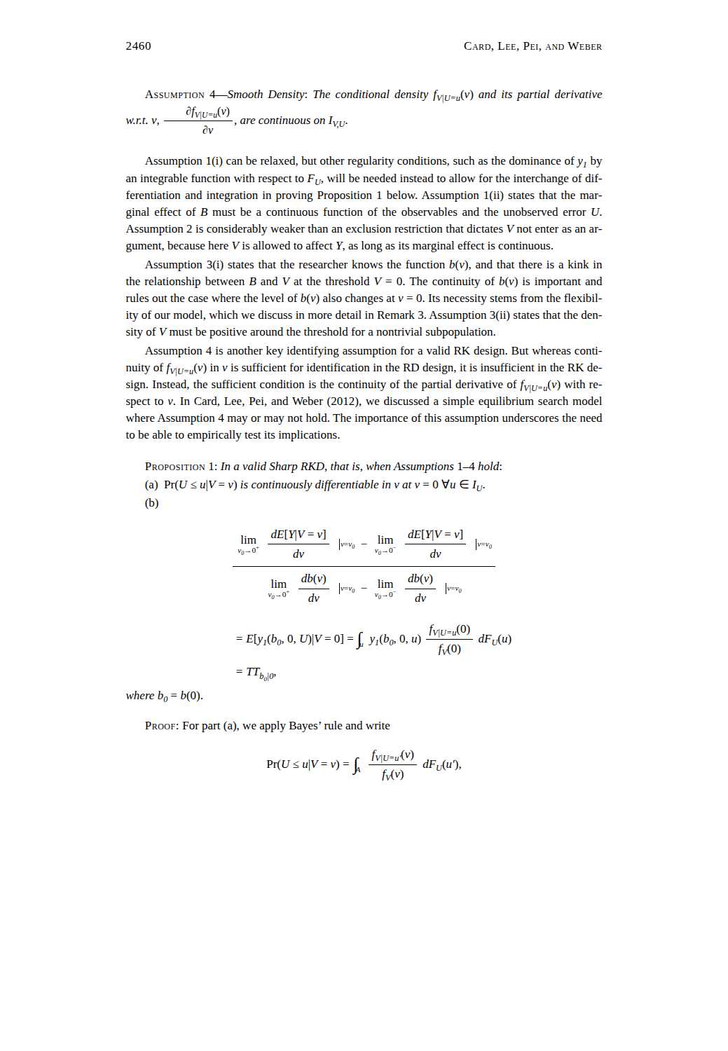2460 Card, Lee, Pei, and Weber
Assumption 4—Smooth Density: The conditional density fV|U=u(v) and its partial derivative w.r.t. v, ∂fV|U=u(v)∂v, are continuous on IV,U.
Assumption 1(i) can be relaxed, but other regularity conditions, such as the dominance of y1 by an integrable function with respect to FU, will be needed instead to allow for the interchange of differentiation and integration in proving Proposition 1 below. Assumption 1(ii) states that the marginal effect of B must be a continuous function of the observables and the unobserved error U. Assumption 2 is considerably weaker than an exclusion restriction that dictates V not enter as an argument, because here V is allowed to affect Y, as long as its marginal effect is continuous.
Assumption 3(i) states that the researcher knows the function b(v), and that there is a kink in the relationship between B and V at the threshold V = 0. The continuity of b(v) is important and rules out the case where the level of b(v) also changes at v = 0. Its necessity stems from the flexibility of our model, which we discuss in more detail in Remark 3. Assumption 3(ii) states that the density of V must be positive around the threshold for a nontrivial subpopulation.
Assumption 4 is another key identifying assumption for a valid RK design. But whereas continuity of fV|U=u(v) in v is sufficient for identification in the RD design, it is insufficient in the RK design. Instead, the sufficient condition is the continuity of the partial derivative of fV|U=u(v) with respect to v. In Card, Lee, Pei, and Weber (2012), we discussed a simple equilibrium search model where Assumption 4 may or may not hold. The importance of this assumption underscores the need to be able to empirically test its implications.
Proposition 1: In a valid Sharp RKD, that is, when Assumptions 1–4 hold:
(a) Pr(U ≤ u|V = v) is continuously differentiable in v at v = 0 ∀u ∈ IU.
(b)
lim v0→0+ dE[Y|V = v] dv v=v0 − lim v0→0− dE[Y|V = v] dv v=v0 lim v0→0+ db(v) dv v=v0 − lim v0→0− db(v) dv v=v0
= E[y1(b0, 0, U)|V = 0] = ∫u y1(b0, 0, u) fV|U=u(0) fV(0) dFU(u) = TTb0|0,
where b0 = b(0).
Proof: For part (a), we apply Bayes’ rule and write
Pr(U ≤ u|V = v) = ∫A fV|U=u′(v) fV(v) dFU(u′),